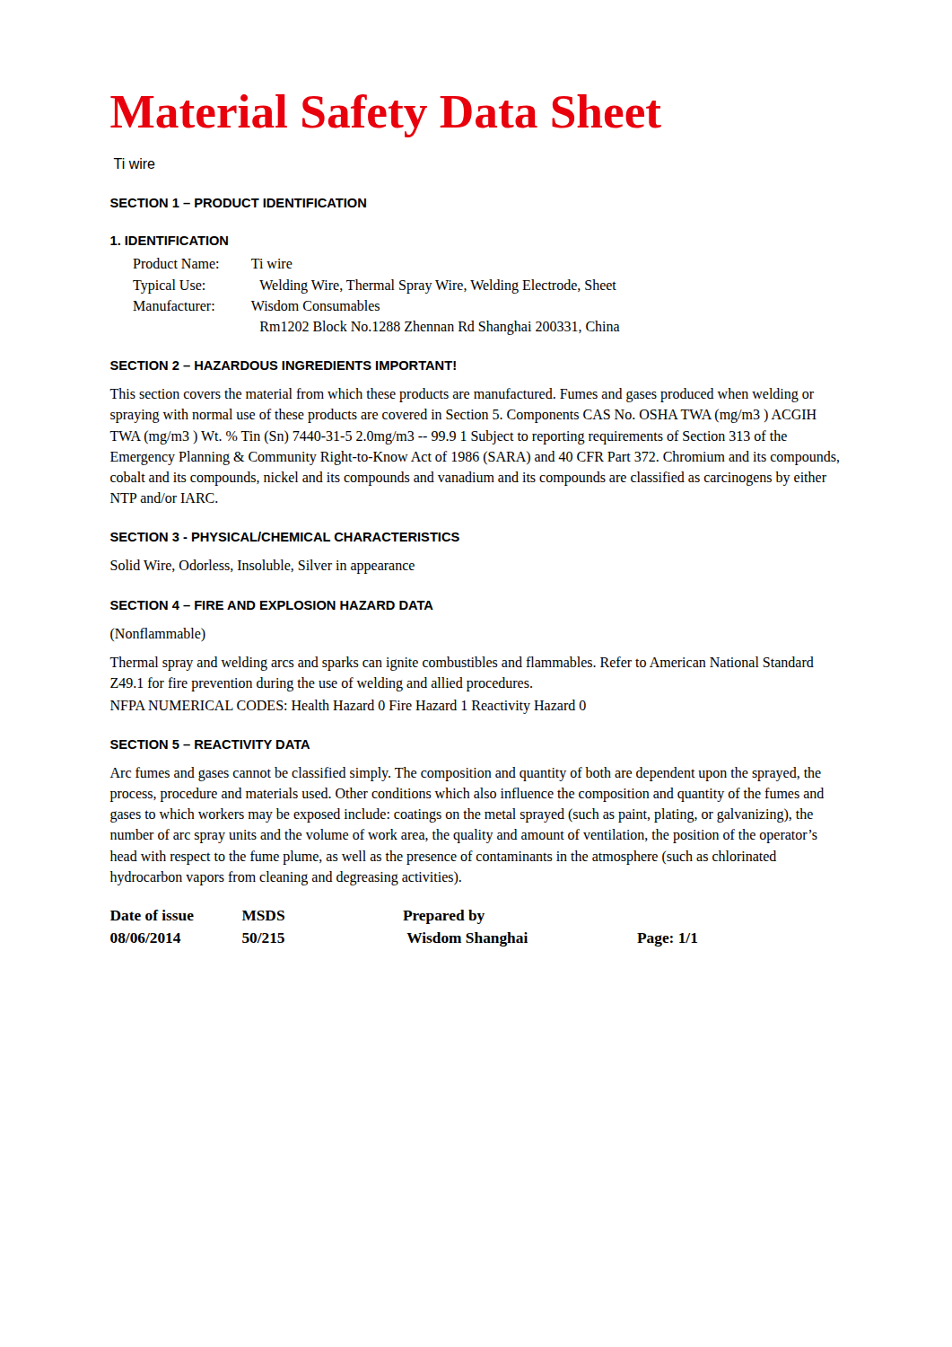Material Safety Data Sheet
Ti wire
SECTION 1 – PRODUCT IDENTIFICATION
1. IDENTIFICATION
| Product Name: | Ti wire |
| Typical Use: | Welding Wire, Thermal Spray Wire, Welding Electrode, Sheet |
| Manufacturer: | Wisdom Consumables |
| | Rm1202 Block No.1288 Zhennan Rd Shanghai 200331, China |
SECTION 2 – HAZARDOUS INGREDIENTS IMPORTANT!
This section covers the material from which these products are manufactured. Fumes and gases produced when welding or spraying with normal use of these products are covered in Section 5. Components CAS No. OSHA TWA (mg/m3 ) ACGIH TWA (mg/m3 ) Wt. % Tin (Sn) 7440-31-5 2.0mg/m3 -- 99.9 1 Subject to reporting requirements of Section 313 of the Emergency Planning & Community Right-to-Know Act of 1986 (SARA) and 40 CFR Part 372. Chromium and its compounds, cobalt and its compounds, nickel and its compounds and vanadium and its compounds are classified as carcinogens by either NTP and/or IARC.
SECTION 3 - PHYSICAL/CHEMICAL CHARACTERISTICS
Solid Wire, Odorless, Insoluble, Silver in appearance
SECTION 4 – FIRE AND EXPLOSION HAZARD DATA
(Nonflammable)
Thermal spray and welding arcs and sparks can ignite combustibles and flammables. Refer to American National Standard Z49.1 for fire prevention during the use of welding and allied procedures.
NFPA NUMERICAL CODES: Health Hazard 0 Fire Hazard 1 Reactivity Hazard 0
SECTION 5 – REACTIVITY DATA
Arc fumes and gases cannot be classified simply. The composition and quantity of both are dependent upon the sprayed, the process, procedure and materials used. Other conditions which also influence the composition and quantity of the fumes and gases to which workers may be exposed include: coatings on the metal sprayed (such as paint, plating, or galvanizing), the number of arc spray units and the volume of work area, the quality and amount of ventilation, the position of the operator’s head with respect to the fume plume, as well as the presence of contaminants in the atmosphere (such as chlorinated hydrocarbon vapors from cleaning and degreasing activities).
| Date of issue | MSDS | Prepared by | |
| 08/06/2014 | 50/215 | Wisdom Shanghai | Page: 1/1 |